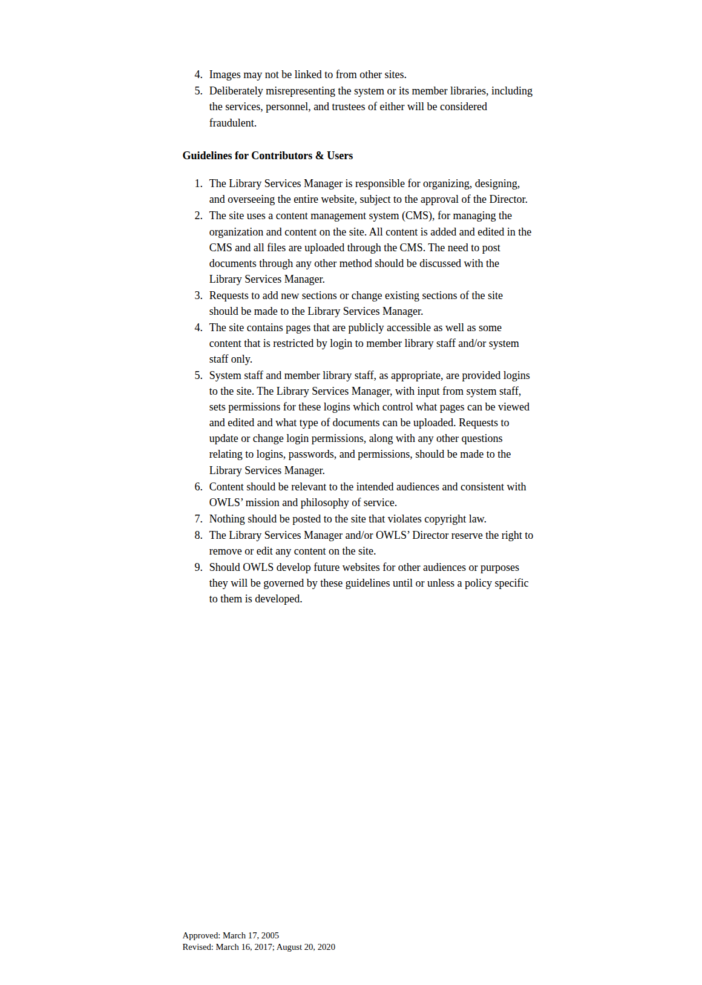Images may not be linked to from other sites.
Deliberately misrepresenting the system or its member libraries, including the services, personnel, and trustees of either will be considered fraudulent.
Guidelines for Contributors & Users
The Library Services Manager is responsible for organizing, designing, and overseeing the entire website, subject to the approval of the Director.
The site uses a content management system (CMS), for managing the organization and content on the site. All content is added and edited in the CMS and all files are uploaded through the CMS. The need to post documents through any other method should be discussed with the Library Services Manager.
Requests to add new sections or change existing sections of the site should be made to the Library Services Manager.
The site contains pages that are publicly accessible as well as some content that is restricted by login to member library staff and/or system staff only.
System staff and member library staff, as appropriate, are provided logins to the site. The Library Services Manager, with input from system staff, sets permissions for these logins which control what pages can be viewed and edited and what type of documents can be uploaded. Requests to update or change login permissions, along with any other questions relating to logins, passwords, and permissions, should be made to the Library Services Manager.
Content should be relevant to the intended audiences and consistent with OWLS’ mission and philosophy of service.
Nothing should be posted to the site that violates copyright law.
The Library Services Manager and/or OWLS’ Director reserve the right to remove or edit any content on the site.
Should OWLS develop future websites for other audiences or purposes they will be governed by these guidelines until or unless a policy specific to them is developed.
Approved: March 17, 2005
Revised: March 16, 2017; August 20, 2020